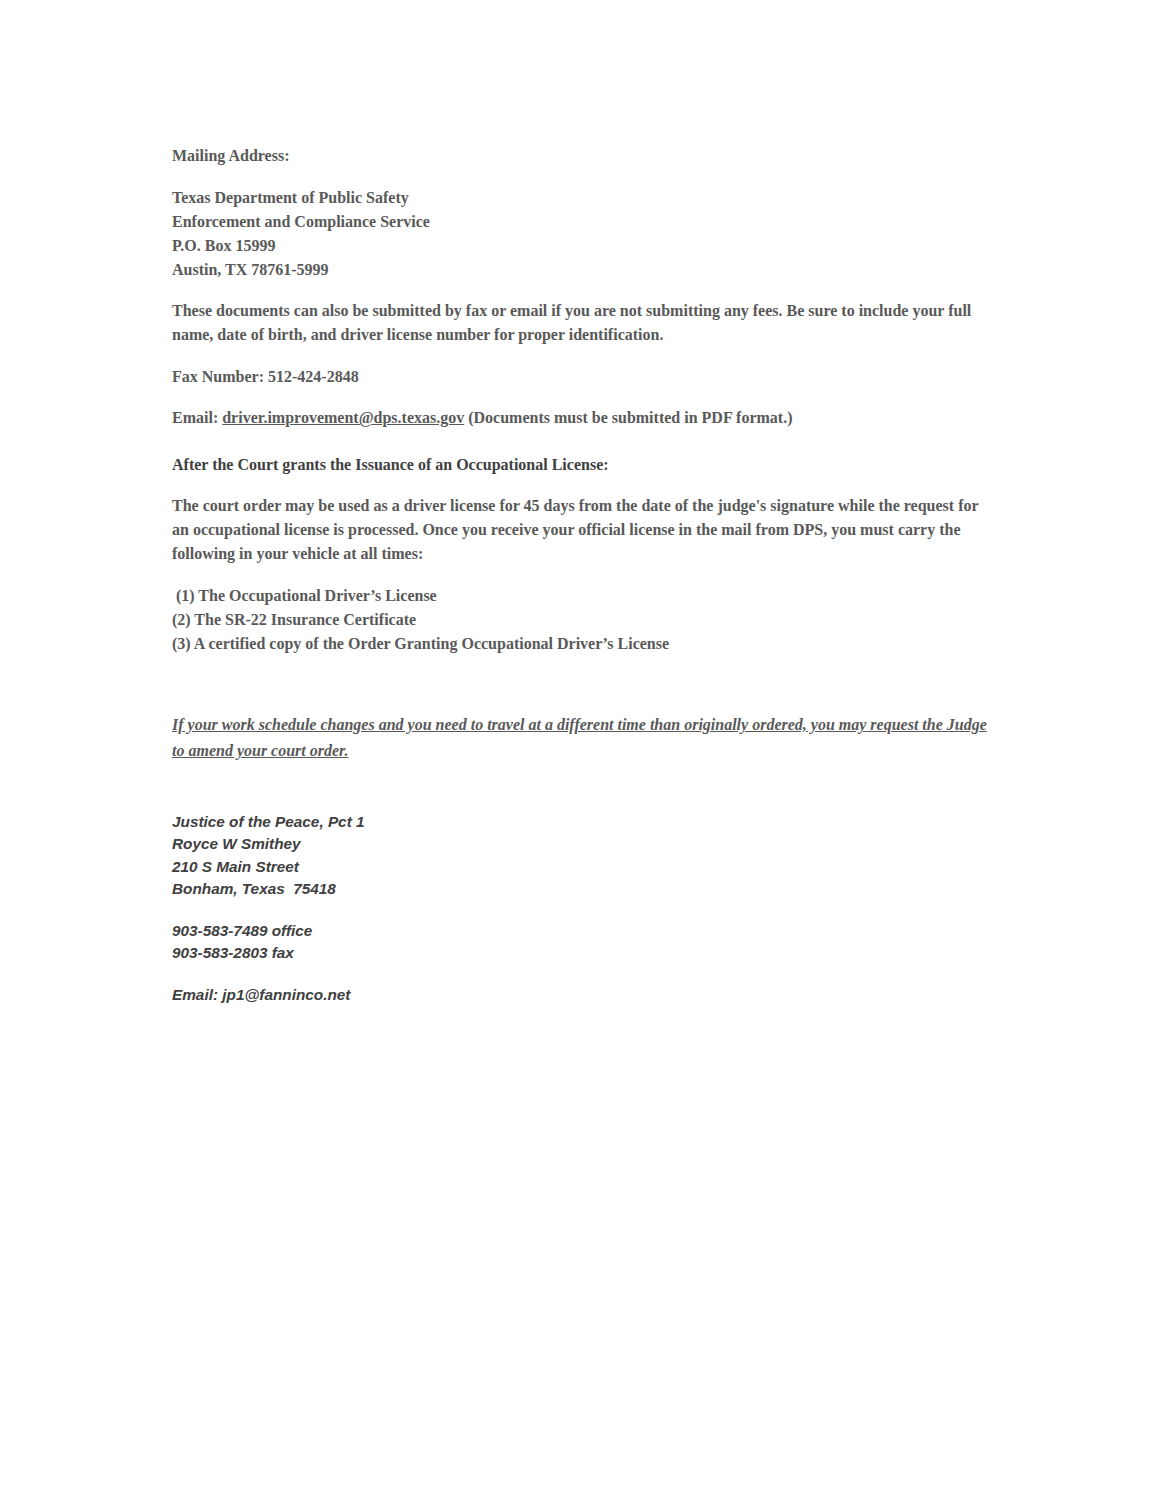Mailing Address:
Texas Department of Public Safety
Enforcement and Compliance Service
P.O. Box 15999
Austin, TX 78761-5999
These documents can also be submitted by fax or email if you are not submitting any fees. Be sure to include your full name, date of birth, and driver license number for proper identification.
Fax Number: 512-424-2848
Email: driver.improvement@dps.texas.gov (Documents must be submitted in PDF format.)
After the Court grants the Issuance of an Occupational License:
The court order may be used as a driver license for 45 days from the date of the judge's signature while the request for an occupational license is processed. Once you receive your official license in the mail from DPS, you must carry the following in your vehicle at all times:
(1) The Occupational Driver’s License
(2) The SR-22 Insurance Certificate
(3) A certified copy of the Order Granting Occupational Driver’s License
If your work schedule changes and you need to travel at a different time than originally ordered, you may request the Judge to amend your court order.
Justice of the Peace, Pct 1
Royce W Smithey
210 S Main Street
Bonham, Texas 75418
903-583-7489 office
903-583-2803 fax
Email: jp1@fanninco.net